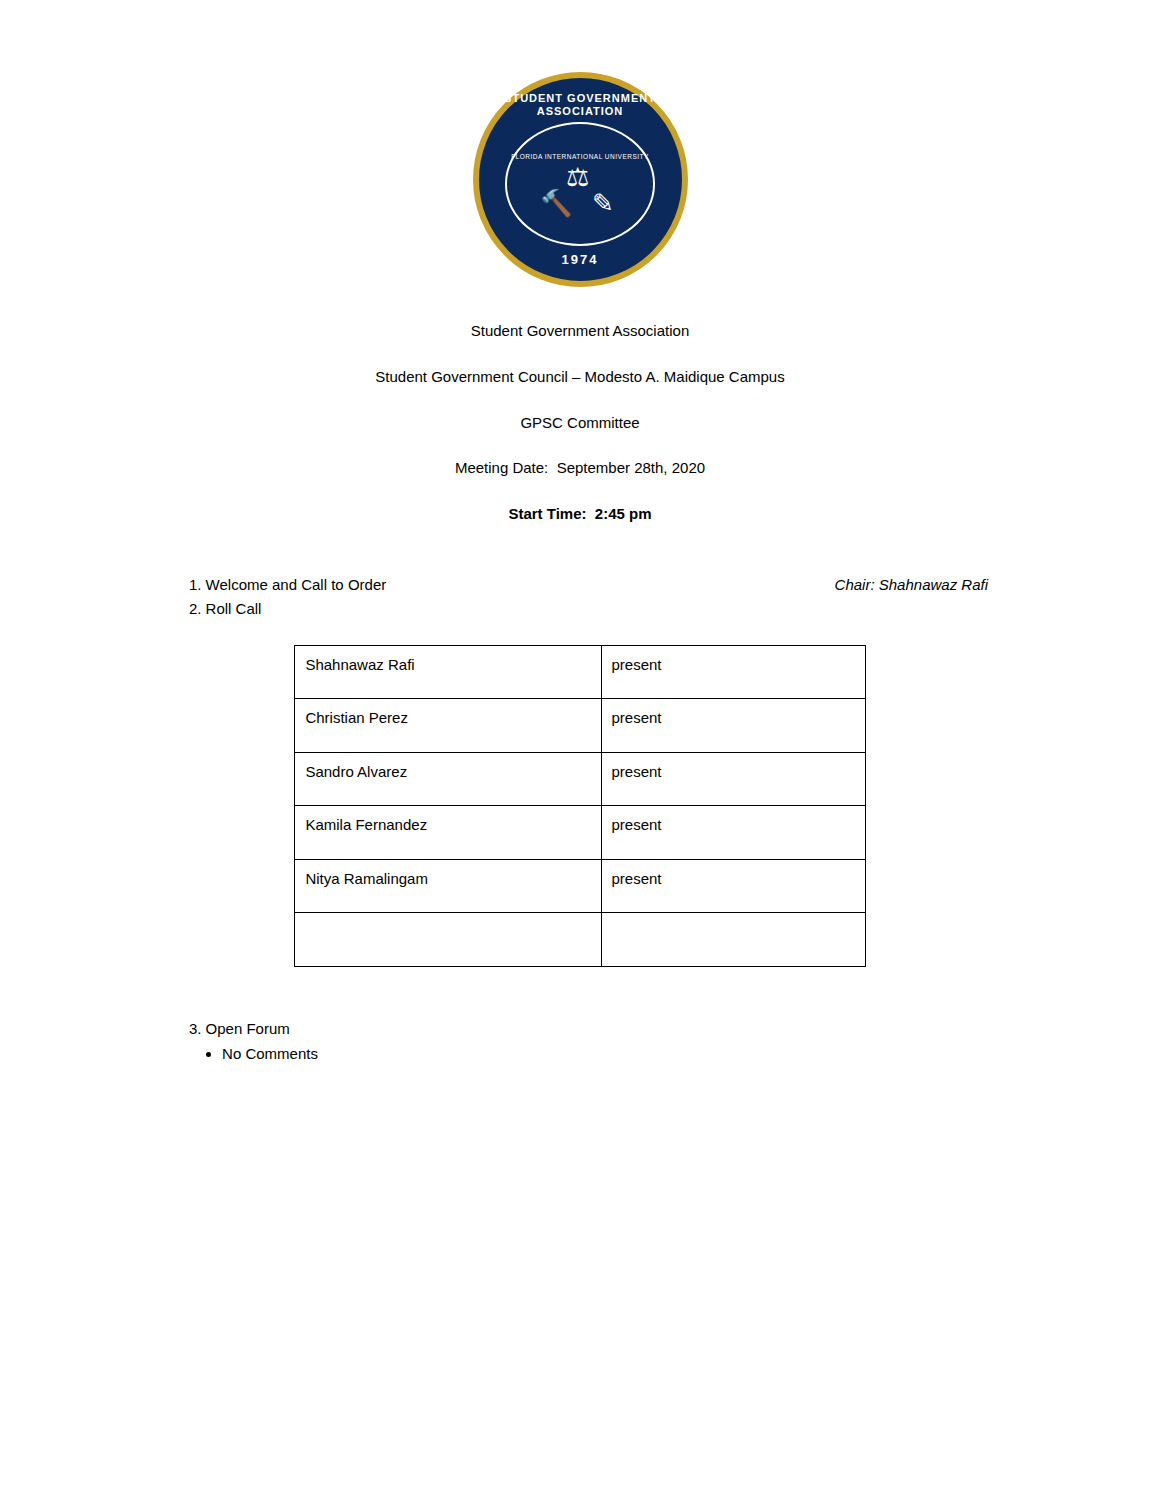Student Government Association
Florida International University
⚖
🔨 ✎
1974
Student Government Association
Student Government Council – Modesto A. Maidique Campus
GPSC Committee
Meeting Date: September 28th, 2020
Start Time: 2:45 pm
Welcome and Call to Order Chair: Shahnawaz Rafi
Roll Call
| Shahnawaz Rafi | present |
| Christian Perez | present |
| Sandro Alvarez | present |
| Kamila Fernandez | present |
| Nitya Ramalingam | present |
Open Forum
No Comments